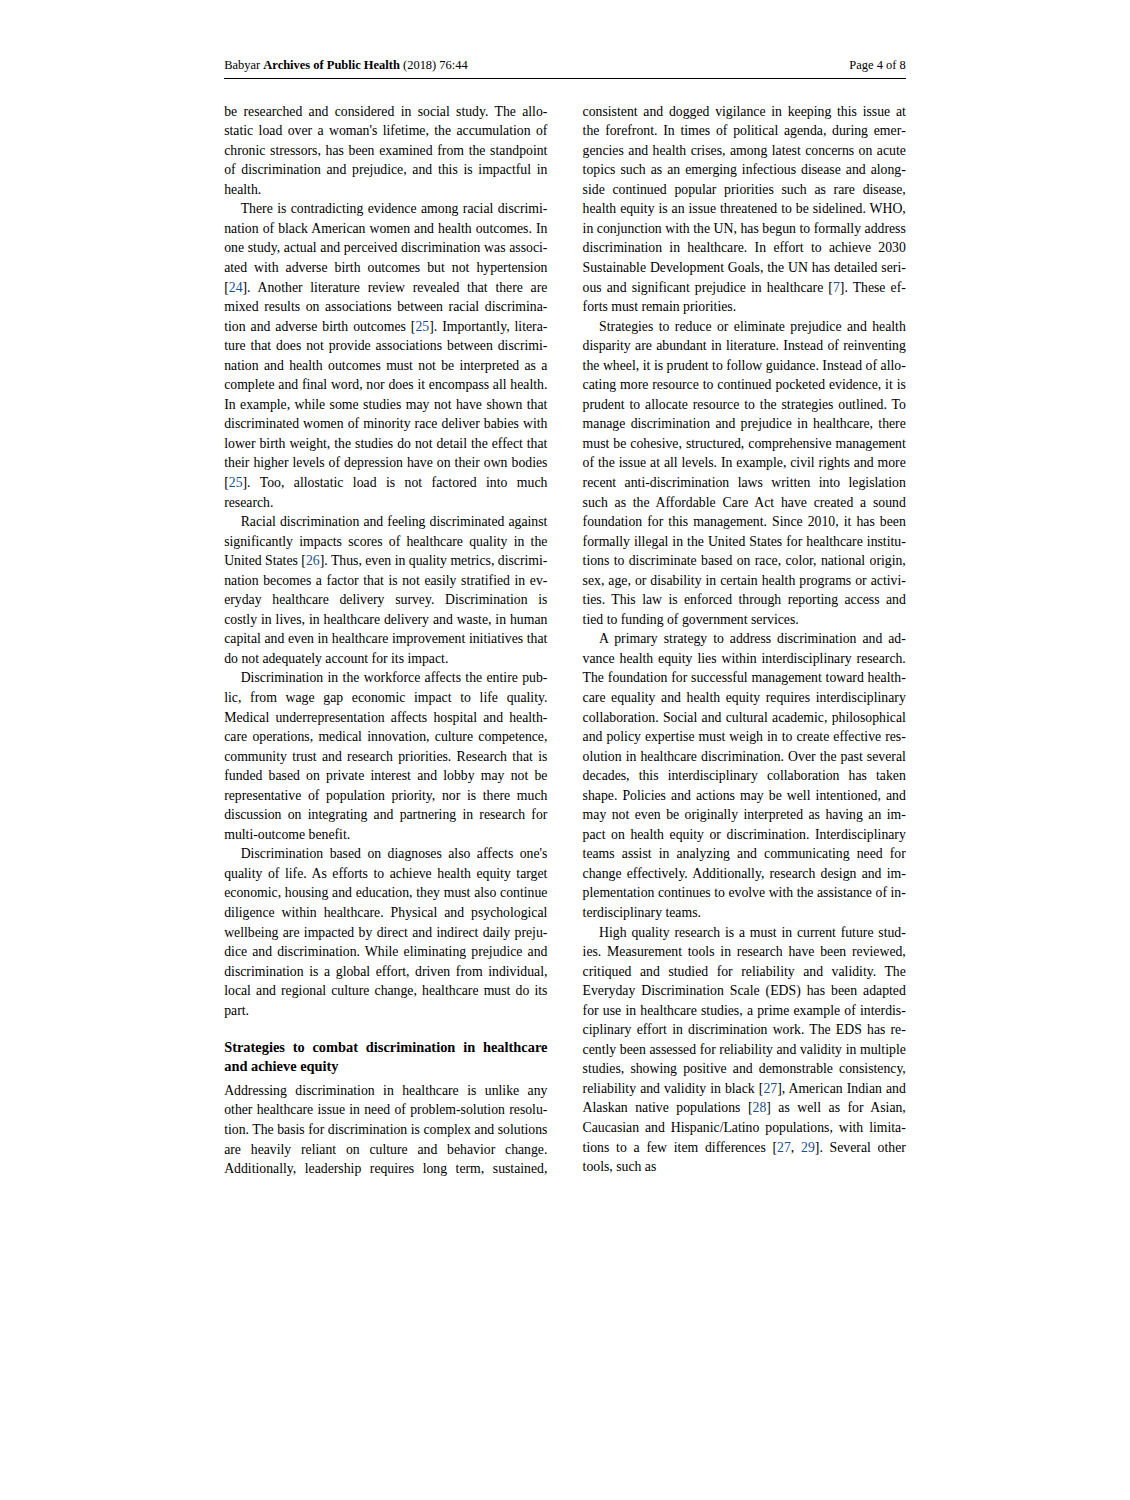Babyar Archives of Public Health (2018) 76:44
Page 4 of 8
be researched and considered in social study. The allostatic load over a woman's lifetime, the accumulation of chronic stressors, has been examined from the standpoint of discrimination and prejudice, and this is impactful in health.
There is contradicting evidence among racial discrimination of black American women and health outcomes. In one study, actual and perceived discrimination was associated with adverse birth outcomes but not hypertension [24]. Another literature review revealed that there are mixed results on associations between racial discrimination and adverse birth outcomes [25]. Importantly, literature that does not provide associations between discrimination and health outcomes must not be interpreted as a complete and final word, nor does it encompass all health. In example, while some studies may not have shown that discriminated women of minority race deliver babies with lower birth weight, the studies do not detail the effect that their higher levels of depression have on their own bodies [25]. Too, allostatic load is not factored into much research.
Racial discrimination and feeling discriminated against significantly impacts scores of healthcare quality in the United States [26]. Thus, even in quality metrics, discrimination becomes a factor that is not easily stratified in everyday healthcare delivery survey. Discrimination is costly in lives, in healthcare delivery and waste, in human capital and even in healthcare improvement initiatives that do not adequately account for its impact.
Discrimination in the workforce affects the entire public, from wage gap economic impact to life quality. Medical underrepresentation affects hospital and healthcare operations, medical innovation, culture competence, community trust and research priorities. Research that is funded based on private interest and lobby may not be representative of population priority, nor is there much discussion on integrating and partnering in research for multi-outcome benefit.
Discrimination based on diagnoses also affects one's quality of life. As efforts to achieve health equity target economic, housing and education, they must also continue diligence within healthcare. Physical and psychological wellbeing are impacted by direct and indirect daily prejudice and discrimination. While eliminating prejudice and discrimination is a global effort, driven from individual, local and regional culture change, healthcare must do its part.
Strategies to combat discrimination in healthcare and achieve equity
Addressing discrimination in healthcare is unlike any other healthcare issue in need of problem-solution resolution. The basis for discrimination is complex and solutions are heavily reliant on culture and behavior change. Additionally, leadership requires long term, sustained, consistent and dogged vigilance in keeping this issue at the forefront. In times of political agenda, during emergencies and health crises, among latest concerns on acute topics such as an emerging infectious disease and alongside continued popular priorities such as rare disease, health equity is an issue threatened to be sidelined. WHO, in conjunction with the UN, has begun to formally address discrimination in healthcare. In effort to achieve 2030 Sustainable Development Goals, the UN has detailed serious and significant prejudice in healthcare [7]. These efforts must remain priorities.
Strategies to reduce or eliminate prejudice and health disparity are abundant in literature. Instead of reinventing the wheel, it is prudent to follow guidance. Instead of allocating more resource to continued pocketed evidence, it is prudent to allocate resource to the strategies outlined. To manage discrimination and prejudice in healthcare, there must be cohesive, structured, comprehensive management of the issue at all levels. In example, civil rights and more recent anti-discrimination laws written into legislation such as the Affordable Care Act have created a sound foundation for this management. Since 2010, it has been formally illegal in the United States for healthcare institutions to discriminate based on race, color, national origin, sex, age, or disability in certain health programs or activities. This law is enforced through reporting access and tied to funding of government services.
A primary strategy to address discrimination and advance health equity lies within interdisciplinary research. The foundation for successful management toward healthcare equality and health equity requires interdisciplinary collaboration. Social and cultural academic, philosophical and policy expertise must weigh in to create effective resolution in healthcare discrimination. Over the past several decades, this interdisciplinary collaboration has taken shape. Policies and actions may be well intentioned, and may not even be originally interpreted as having an impact on health equity or discrimination. Interdisciplinary teams assist in analyzing and communicating need for change effectively. Additionally, research design and implementation continues to evolve with the assistance of interdisciplinary teams.
High quality research is a must in current future studies. Measurement tools in research have been reviewed, critiqued and studied for reliability and validity. The Everyday Discrimination Scale (EDS) has been adapted for use in healthcare studies, a prime example of interdisciplinary effort in discrimination work. The EDS has recently been assessed for reliability and validity in multiple studies, showing positive and demonstrable consistency, reliability and validity in black [27], American Indian and Alaskan native populations [28] as well as for Asian, Caucasian and Hispanic/Latino populations, with limitations to a few item differences [27, 29]. Several other tools, such as